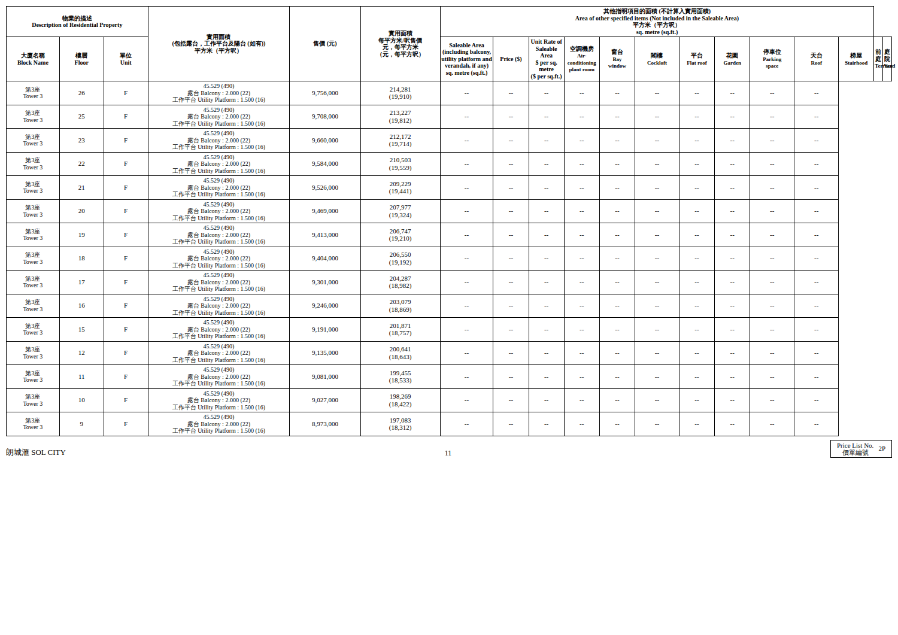| 物業的描述 Description of Residential Property | 實用面積 (包括露台，工作平台及陽台 (如有)) 平方米（平方呎） | 售價 (元) | 實用面積 每平方米/呎售價 元，每平方米 （元，每平方呎） | 其他指明項目的面積 (不計算入實用面積) Area of other specified items (Not included in the Saleable Area) 平方米（平方呎） sq. metre (sq.ft.) |
| --- | --- | --- | --- | --- |
| 大廈名稱 Block Name | 樓層 Floor | 單位 Unit | Saleable Area (including balcony, utility platform and verandah, if any) sq. metre (sq.ft.) | Price ($) | Unit Rate of Saleable Area $ per sq. metre ($ per sq.ft.) | 空調機房 Air- conditioning plant room | 窗台 Bay window | 閣樓 Cockloft | 平台 Flat roof | 花園 Garden | 停車位 Parking space | 天台 Roof | 梯屋 Stairhood | 前庭 Terrace | 庭院 Yard |
| 第3座 Tower 3 | 26 | F | 45.529 (490) 露台 Balcony : 2.000 (22) 工作平台 Utility Platform : 1.500 (16) | 9,756,000 | 214,281 (19,910) | -- | -- | -- | -- | -- | -- | -- | -- | -- | -- |
| 第3座 Tower 3 | 25 | F | 45.529 (490) 露台 Balcony : 2.000 (22) 工作平台 Utility Platform : 1.500 (16) | 9,708,000 | 213,227 (19,812) | -- | -- | -- | -- | -- | -- | -- | -- | -- | -- |
| 第3座 Tower 3 | 23 | F | 45.529 (490) 露台 Balcony : 2.000 (22) 工作平台 Utility Platform : 1.500 (16) | 9,660,000 | 212,172 (19,714) | -- | -- | -- | -- | -- | -- | -- | -- | -- | -- |
| 第3座 Tower 3 | 22 | F | 45.529 (490) 露台 Balcony : 2.000 (22) 工作平台 Utility Platform : 1.500 (16) | 9,584,000 | 210,503 (19,559) | -- | -- | -- | -- | -- | -- | -- | -- | -- | -- |
| 第3座 Tower 3 | 21 | F | 45.529 (490) 露台 Balcony : 2.000 (22) 工作平台 Utility Platform : 1.500 (16) | 9,526,000 | 209,229 (19,441) | -- | -- | -- | -- | -- | -- | -- | -- | -- | -- |
| 第3座 Tower 3 | 20 | F | 45.529 (490) 露台 Balcony : 2.000 (22) 工作平台 Utility Platform : 1.500 (16) | 9,469,000 | 207,977 (19,324) | -- | -- | -- | -- | -- | -- | -- | -- | -- | -- |
| 第3座 Tower 3 | 19 | F | 45.529 (490) 露台 Balcony : 2.000 (22) 工作平台 Utility Platform : 1.500 (16) | 9,413,000 | 206,747 (19,210) | -- | -- | -- | -- | -- | -- | -- | -- | -- | -- |
| 第3座 Tower 3 | 18 | F | 45.529 (490) 露台 Balcony : 2.000 (22) 工作平台 Utility Platform : 1.500 (16) | 9,404,000 | 206,550 (19,192) | -- | -- | -- | -- | -- | -- | -- | -- | -- | -- |
| 第3座 Tower 3 | 17 | F | 45.529 (490) 露台 Balcony : 2.000 (22) 工作平台 Utility Platform : 1.500 (16) | 9,301,000 | 204,287 (18,982) | -- | -- | -- | -- | -- | -- | -- | -- | -- | -- |
| 第3座 Tower 3 | 16 | F | 45.529 (490) 露台 Balcony : 2.000 (22) 工作平台 Utility Platform : 1.500 (16) | 9,246,000 | 203,079 (18,869) | -- | -- | -- | -- | -- | -- | -- | -- | -- | -- |
| 第3座 Tower 3 | 15 | F | 45.529 (490) 露台 Balcony : 2.000 (22) 工作平台 Utility Platform : 1.500 (16) | 9,191,000 | 201,871 (18,757) | -- | -- | -- | -- | -- | -- | -- | -- | -- | -- |
| 第3座 Tower 3 | 12 | F | 45.529 (490) 露台 Balcony : 2.000 (22) 工作平台 Utility Platform : 1.500 (16) | 9,135,000 | 200,641 (18,643) | -- | -- | -- | -- | -- | -- | -- | -- | -- | -- |
| 第3座 Tower 3 | 11 | F | 45.529 (490) 露台 Balcony : 2.000 (22) 工作平台 Utility Platform : 1.500 (16) | 9,081,000 | 199,455 (18,533) | -- | -- | -- | -- | -- | -- | -- | -- | -- | -- |
| 第3座 Tower 3 | 10 | F | 45.529 (490) 露台 Balcony : 2.000 (22) 工作平台 Utility Platform : 1.500 (16) | 9,027,000 | 198,269 (18,422) | -- | -- | -- | -- | -- | -- | -- | -- | -- | -- |
| 第3座 Tower 3 | 9 | F | 45.529 (490) 露台 Balcony : 2.000 (22) 工作平台 Utility Platform : 1.500 (16) | 8,973,000 | 197,083 (18,312) | -- | -- | -- | -- | -- | -- | -- | -- | -- | -- |
朗城滙 SOL CITY
11
| Price List No. 價單編號 | 2P |